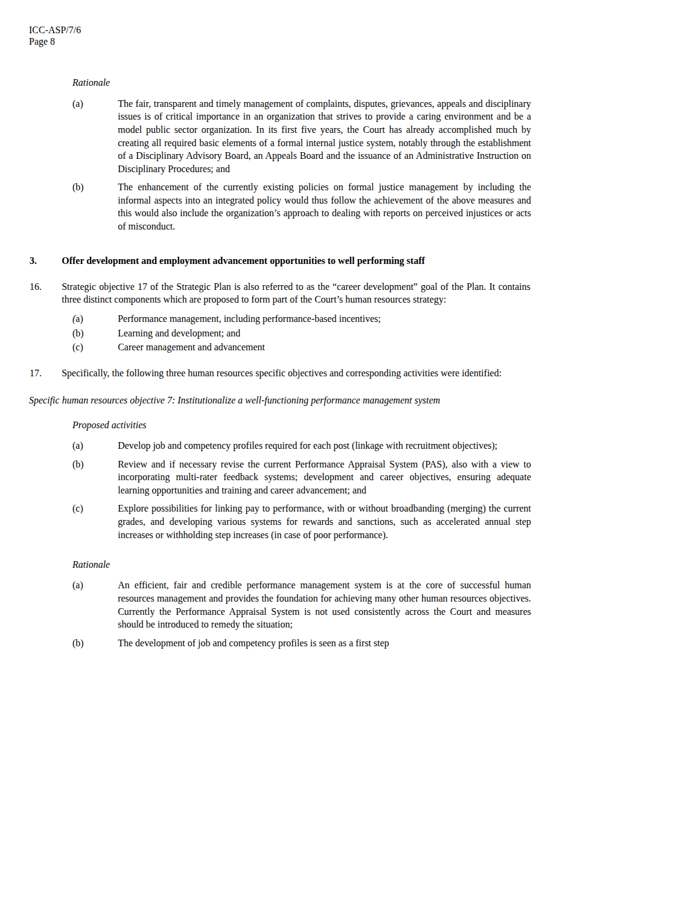ICC-ASP/7/6
Page 8
Rationale
| (a) | The fair, transparent and timely management of complaints, disputes, grievances, appeals and disciplinary issues is of critical importance in an organization that strives to provide a caring environment and be a model public sector organization. In its first five years, the Court has already accomplished much by creating all required basic elements of a formal internal justice system, notably through the establishment of a Disciplinary Advisory Board, an Appeals Board and the issuance of an Administrative Instruction on Disciplinary Procedures; and |
| (b) | The enhancement of the currently existing policies on formal justice management by including the informal aspects into an integrated policy would thus follow the achievement of the above measures and this would also include the organization’s approach to dealing with reports on perceived injustices or acts of misconduct. |
| 3. | Offer development and employment advancement opportunities to well performing staff |
| 16. | Strategic objective 17 of the Strategic Plan is also referred to as the “career development” goal of the Plan. It contains three distinct components which are proposed to form part of the Court’s human resources strategy: |
| ( a) | Performance management, including performance-based incentives; |
| (b) | Learning and development; and |
| (c) | Career management and advancement |
| 17. | Specifically, the following three human resources specific objectives and corresponding activities were identified: |
Specific human resources objective 7: Institutionalize a well-functioning performance management system
Proposed activities
| (a) | Develop job and competency profiles required for each post (linkage with recruitment objectives); |
| (b) | Review and if necessary revise the current Performance Appraisal System (PAS), also with a view to incorporating multi-rater feedback systems; development and career objectives, ensuring adequate learning opportunities and training and career advancement; and |
| (c) | Explore possibilities for linking pay to performance, with or without broadbanding (merging) the current grades, and developing various systems for rewards and sanctions, such as accelerated annual step increases or withholding step increases (in case of poor performance). |
Rationale
| (a) | An efficient, fair and credible performance management system is at the core of successful human resources management and provides the foundation for achieving many other human resources objectives. Currently the Performance Appraisal System is not used consistently across the Court and measures should be introduced to remedy the situation; |
| (b) | The development of job and competency profiles is seen as a first step |